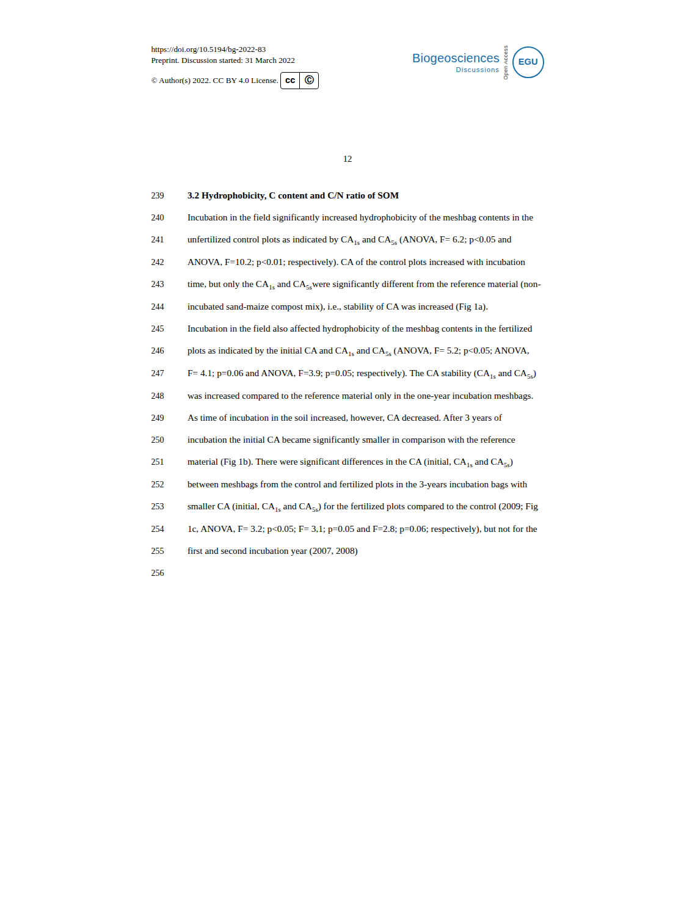https://doi.org/10.5194/bg-2022-83
Preprint. Discussion started: 31 March 2022
© Author(s) 2022. CC BY 4.0 License.
ccⒸ
Biogeosciences
Discussions
Open Access
EGU
12
239
3.2 Hydrophobicity, C content and C/N ratio of SOM
240
Incubation in the field significantly increased hydrophobicity of the meshbag contents in the
241
unfertilized control plots as indicated by CA1s and CA5s (ANOVA, F= 6.2; p<0.05 and
242
ANOVA, F=10.2; p<0.01; respectively). CA of the control plots increased with incubation
243
time, but only the CA1s and CA5swere significantly different from the reference material (non-
244
incubated sand-maize compost mix), i.e., stability of CA was increased (Fig 1a).
245
Incubation in the field also affected hydrophobicity of the meshbag contents in the fertilized
246
plots as indicated by the initial CA and CA1s and CA5s (ANOVA, F= 5.2; p<0.05; ANOVA,
247
F= 4.1; p=0.06 and ANOVA, F=3.9; p=0.05; respectively). The CA stability (CA1s and CA5s)
248
was increased compared to the reference material only in the one-year incubation meshbags.
249
As time of incubation in the soil increased, however, CA decreased. After 3 years of
250
incubation the initial CA became significantly smaller in comparison with the reference
251
material (Fig 1b). There were significant differences in the CA (initial, CA1s and CA5s)
252
between meshbags from the control and fertilized plots in the 3-years incubation bags with
253
smaller CA (initial, CA1s and CA5s) for the fertilized plots compared to the control (2009; Fig
254
1c, ANOVA, F= 3.2; p<0.05; F= 3,1; p=0.05 and F=2.8; p=0.06; respectively), but not for the
255
first and second incubation year (2007, 2008)
256